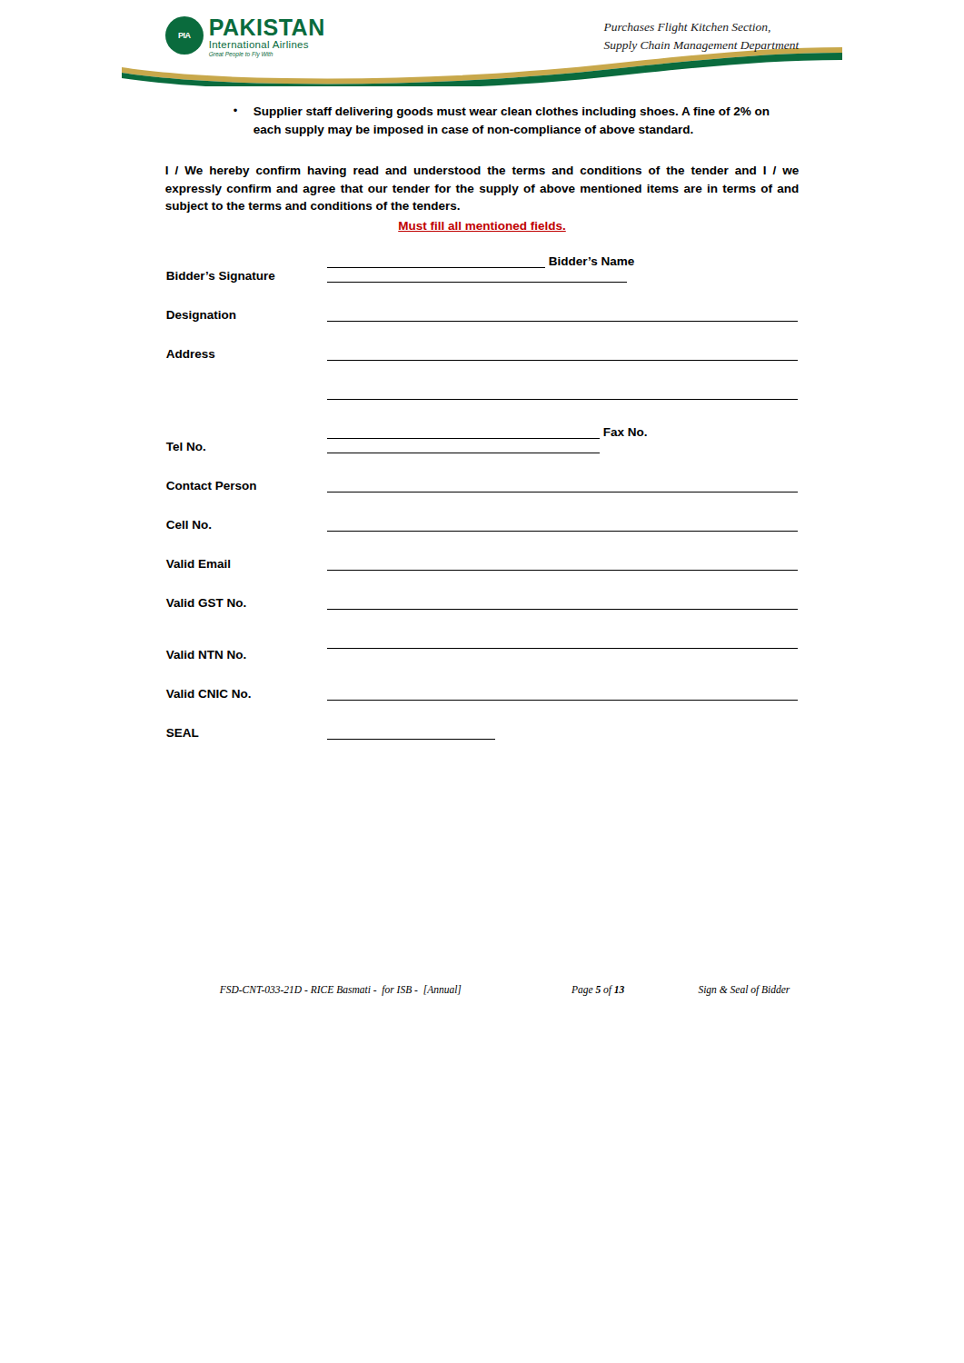PIA
PAKISTAN
International Airlines
Great People to Fly With
Purchases Flight Kitchen Section,
Supply Chain Management Department
•
Supplier staff delivering goods must wear clean clothes including shoes. A fine of 2% on each supply may be imposed in case of non-compliance of above standard.
I / We hereby confirm having read and understood the terms and conditions of the tender and I / we expressly confirm and agree that our tender for the supply of above mentioned items are in terms of and subject to the terms and conditions of the tenders.
Must fill all mentioned fields.
| Bidder’s Signature | Bidder’s Name |
| Designation | |
| Address | |
| Tel No. | Fax No. |
| Contact Person | |
| Cell No. | |
| Valid Email | |
| Valid GST No. | |
| Valid NTN No. | |
| Valid CNIC No. | |
| SEAL | |
FSD-CNT-033-21D - RICE Basmati - for ISB - [Annual]
Page 5 of 13
Sign & Seal of Bidder